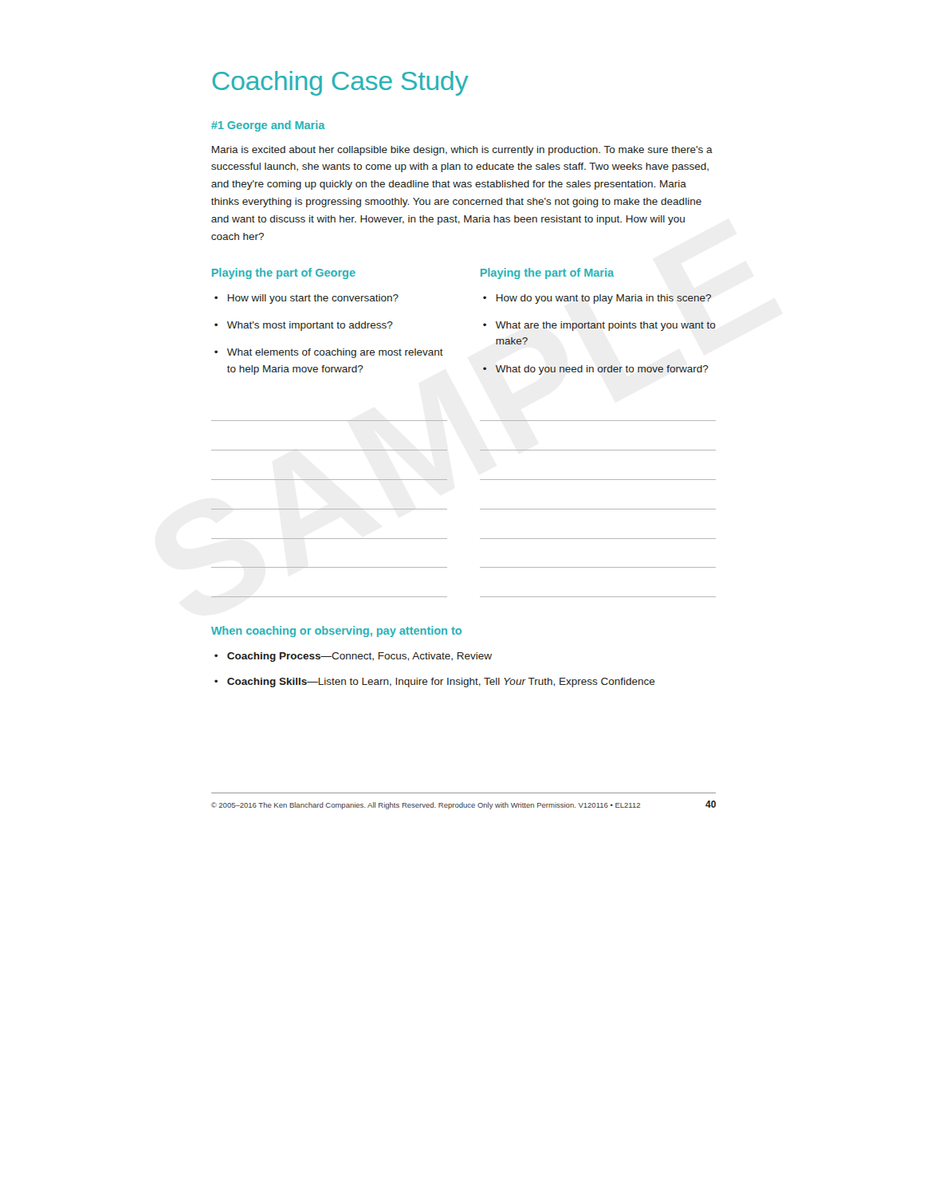SAMPLE
Coaching Case Study
#1 George and Maria
Maria is excited about her collapsible bike design, which is currently in production. To make sure there's a successful launch, she wants to come up with a plan to educate the sales staff. Two weeks have passed, and they're coming up quickly on the deadline that was established for the sales presentation. Maria thinks everything is progressing smoothly. You are concerned that she's not going to make the deadline and want to discuss it with her. However, in the past, Maria has been resistant to input. How will you coach her?
Playing the part of George
How will you start the conversation?
What's most important to address?
What elements of coaching are most relevant to help Maria move forward?
Playing the part of Maria
How do you want to play Maria in this scene?
What are the important points that you want to make?
What do you need in order to move forward?
When coaching or observing, pay attention to
Coaching Process—Connect, Focus, Activate, Review
Coaching Skills—Listen to Learn, Inquire for Insight, Tell Your Truth, Express Confidence
© 2005–2016 The Ken Blanchard Companies. All Rights Reserved. Reproduce Only with Written Permission. V120116 • EL2112 40